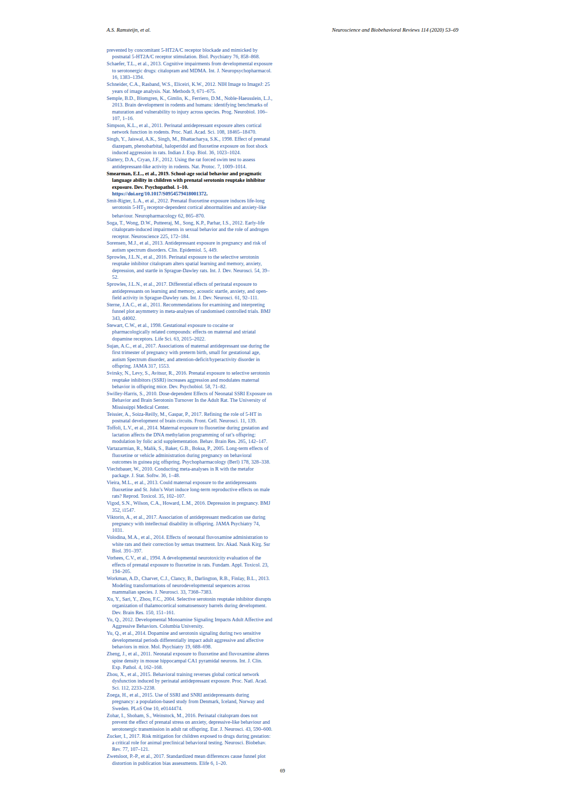A.S. Ramsteijn, et al.
Neuroscience and Biobehavioral Reviews 114 (2020) 53–69
prevented by concomitant 5-HT2A/C receptor blockade and mimicked by postnatal 5-HT2A/C receptor stimulation. Biol. Psychiatry 76, 858–868.
Schaefer, T.L., et al., 2013. Cognitive impairments from developmental exposure to serotonergic drugs: citalopram and MDMA. Int. J. Neuropsychopharmacol. 16, 1383–1394.
Schneider, C.A., Rasband, W.S., Eliceiri, K.W., 2012. NIH Image to ImageJ: 25 years of image analysis. Nat. Methods 9, 671–675.
Semple, B.D., Blomgren, K., Gimlin, K., Ferriero, D.M., Noble-Haeusslein, L.J., 2013. Brain development in rodents and humans: identifying benchmarks of maturation and vulnerability to injury across species. Prog. Neurobiol. 106–107, 1–16.
Simpson, K.L., et al., 2011. Perinatal antidepressant exposure alters cortical network function in rodents. Proc. Natl. Acad. Sci. 108, 18465–18470.
Singh, Y., Jaiswal, A.K., Singh, M., Bhattacharya, S.K., 1998. Effect of prenatal diazepam, phenobarbital, haloperidol and fluoxetine exposure on foot shock induced aggression in rats. Indian J. Exp. Biol. 36, 1023–1024.
Slattery, D.A., Cryan, J.F., 2012. Using the rat forced swim test to assess antidepressant-like activity in rodents. Nat. Protoc. 7, 1009–1014.
Smearman, E.L., et al., 2019. School-age social behavior and pragmatic language ability in children with prenatal serotonin reuptake inhibitor exposure. Dev. Psychopathol. 1–10. https://doi.org/10.1017/S0954579418001372.
Smit-Rigter, L.A., et al., 2012. Prenatal fluoxetine exposure induces life-long serotonin 5-HT3 receptor-dependent cortical abnormalities and anxiety-like behaviour. Neuropharmacology 62, 865–870.
Soga, T., Wong, D.W., Putteeraj, M., Song, K.P., Parhar, I.S., 2012. Early-life citalopram-induced impairments in sexual behavior and the role of androgen receptor. Neuroscience 225, 172–184.
Sorensen, M.J., et al., 2013. Antidepressant exposure in pregnancy and risk of autism spectrum disorders. Clin. Epidemiol. 5, 449.
Sprowles, J.L.N., et al., 2016. Perinatal exposure to the selective serotonin reuptake inhibitor citalopram alters spatial learning and memory, anxiety, depression, and startle in Sprague-Dawley rats. Int. J. Dev. Neurosci. 54, 39–52.
Sprowles, J.L.N., et al., 2017. Differential effects of perinatal exposure to antidepressants on learning and memory, acoustic startle, anxiety, and open-field activity in Sprague-Dawley rats. Int. J. Dev. Neurosci. 61, 92–111.
Sterne, J.A.C., et al., 2011. Recommendations for examining and interpreting funnel plot asymmetry in meta-analyses of randomised controlled trials. BMJ 343, d4002.
Stewart, C.W., et al., 1998. Gestational exposure to cocaine or pharmacologically related compounds: effects on maternal and striatal dopamine receptors. Life Sci. 63, 2015–2022.
Sujan, A.C., et al., 2017. Associations of maternal antidepressant use during the first trimester of pregnancy with preterm birth, small for gestational age, autism Spectrum disorder, and attention-deficit/hyperactivity disorder in offspring. JAMA 317, 1553.
Svirsky, N., Levy, S., Avitsur, R., 2016. Prenatal exposure to selective serotonin reuptake inhibitors (SSRI) increases aggression and modulates maternal behavior in offspring mice. Dev. Psychobiol. 58, 71–82.
Swilley-Harris, S., 2010. Dose-dependent Effects of Neonatal SSRI Exposure on Behavior and Brain Serotonin Turnover In the Adult Rat. The University of Mississippi Medical Center.
Teissier, A., Soiza-Reilly, M., Gaspar, P., 2017. Refining the role of 5-HT in postnatal development of brain circuits. Front. Cell. Neurosci. 11, 139.
Toffoli, L.V., et al., 2014. Maternal exposure to fluoxetine during gestation and lactation affects the DNA methylation programming of rat’s offspring: modulation by folic acid supplementation. Behav. Brain Res. 265, 142–147.
Vartazarmian, R., Malik, S., Baker, G.B., Boksa, P., 2005. Long-term effects of fluoxetine or vehicle administration during pregnancy on behavioral outcomes in guinea pig offspring. Psychopharmacology (Berl) 178, 328–338.
Viechtbauer, W., 2010. Conducting meta-analyses in R with the metafor package. J. Stat. Softw. 36, 1–48.
Vieira, M.L., et al., 2013. Could maternal exposure to the antidepressants fluoxetine and St. John’s Wort induce long-term reproductive effects on male rats? Reprod. Toxicol. 35, 102–107.
Vigod, S.N., Wilson, C.A., Howard, L.M., 2016. Depression in pregnancy. BMJ 352, i1547.
Viktorin, A., et al., 2017. Association of antidepressant medication use during pregnancy with intellectual disability in offspring. JAMA Psychiatry 74, 1031.
Volodina, M.A., et al., 2014. Effects of neonatal fluvoxamine administration to white rats and their correction by semax treatment. Izv. Akad. Nauk Kirg. Ssr Biol. 391–397.
Vorhees, C.V., et al., 1994. A developmental neurotoxicity evaluation of the effects of prenatal exposure to fluoxetine in rats. Fundam. Appl. Toxicol. 23, 194–205.
Workman, A.D., Charvet, C.J., Clancy, B., Darlington, R.B., Finlay, B.L., 2013. Modeling transformations of neurodevelopmental sequences across mammalian species. J. Neurosci. 33, 7368–7383.
Xu, Y., Sari, Y., Zhou, F.C., 2004. Selective serotonin reuptake inhibitor disrupts organization of thalamocortical somatosensory barrels during development. Dev. Brain Res. 150, 151–161.
Yu, Q., 2012. Developmental Monoamine Signaling Impacts Adult Affective and Aggressive Behaviors. Columbia University.
Yu, Q., et al., 2014. Dopamine and serotonin signaling during two sensitive developmental periods differentially impact adult aggressive and affective behaviors in mice. Mol. Psychiatry 19, 688–698.
Zheng, J., et al., 2011. Neonatal exposure to fluoxetine and fluvoxamine alteres spine density in mouse hippocampal CA1 pyramidal neurons. Int. J. Clin. Exp. Pathol. 4, 162–168.
Zhou, X., et al., 2015. Behavioral training reverses global cortical network dysfunction induced by perinatal antidepressant exposure. Proc. Natl. Acad. Sci. 112, 2233–2238.
Zoega, H., et al., 2015. Use of SSRI and SNRI antidepressants during pregnancy: a population-based study from Denmark, Iceland, Norway and Sweden. PLoS One 10, e0144474.
Zohar, I., Shoham, S., Weinstock, M., 2016. Perinatal citalopram does not prevent the effect of prenatal stress on anxiety, depressive-like behaviour and serotonergic transmission in adult rat offspring. Eur. J. Neurosci. 43, 590–600.
Zucker, I., 2017. Risk mitigation for children exposed to drugs during gestation: a critical role for animal preclinical behavioral testing. Neurosci. Biobehav. Rev. 77, 107–121.
Zwetsloot, P.-P., et al., 2017. Standardized mean differences cause funnel plot distortion in publication bias assessments. Elife 6, 1–20.
69